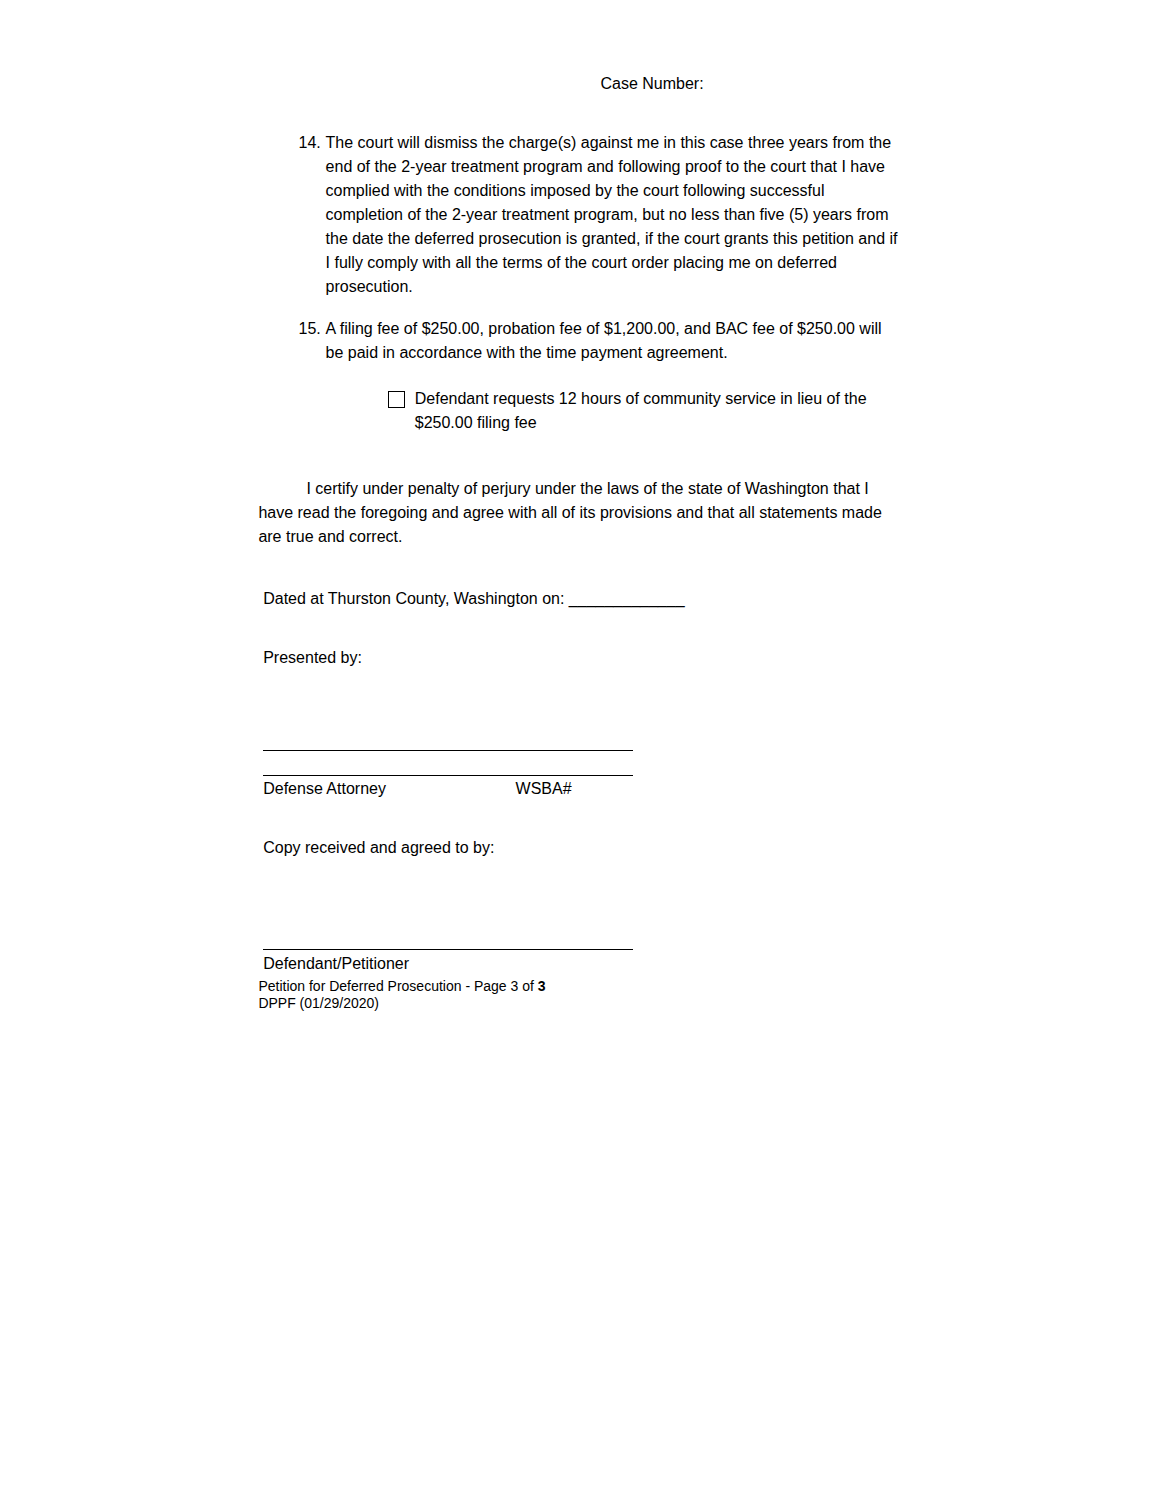Case Number:
14. The court will dismiss the charge(s) against me in this case three years from the end of the 2-year treatment program and following proof to the court that I have complied with the conditions imposed by the court following successful completion of the 2-year treatment program, but no less than five (5) years from the date the deferred prosecution is granted, if the court grants this petition and if I fully comply with all the terms of the court order placing me on deferred prosecution.
15. A filing fee of $250.00, probation fee of $1,200.00, and BAC fee of $250.00 will be paid in accordance with the time payment agreement.
Defendant requests 12 hours of community service in lieu of the $250.00 filing fee
I certify under penalty of perjury under the laws of the state of Washington that I have read the foregoing and agree with all of its provisions and that all statements made are true and correct.
Dated at Thurston County, Washington on: _____________
Presented by:
Defense AttorneyWSBA#
Copy received and agreed to by:
Defendant/Petitioner
Petition for Deferred Prosecution - Page 3 of 3
DPPF (01/29/2020)